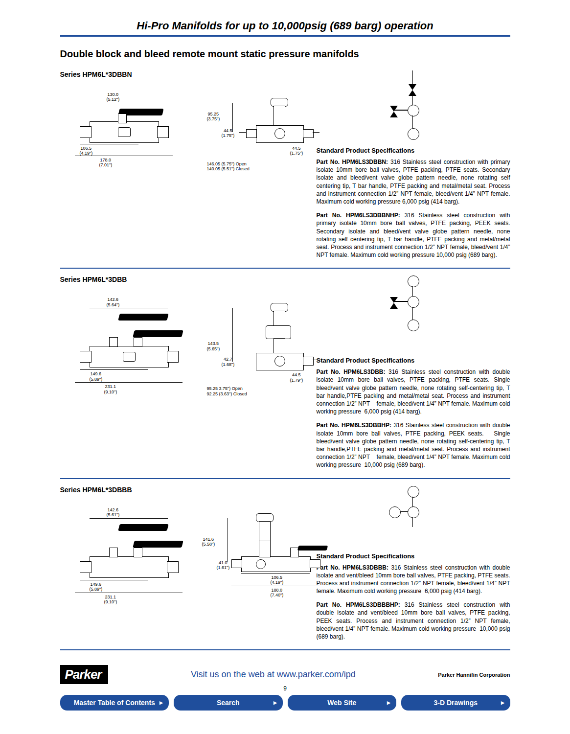Hi-Pro Manifolds for up to 10,000psig (689 barg) operation
Double block and bleed remote mount static pressure manifolds
Series HPM6L*3DBBN
130.0
(5.12")
106.5
(4.19")
178.0
(7.01")
95.25
(3.75")
44.5
(1.75")
44.5
(1.75")
146.05 (5.75") Open
140.05 (5.51") Closed
Standard Product Specifications
Part No. HPM6LS3DBBN: 316 Stainless steel construction with primary isolate 10mm bore ball valves, PTFE packing, PTFE seats. Secondary isolate and bleed/vent valve globe pattern needle, none rotating self centering tip, T bar handle, PTFE packing and metal/metal seat. Process and instrument connection 1/2” NPT female, bleed/vent 1/4” NPT female. Maximum cold working pressure 6,000 psig (414 barg).
Part No. HPM6LS3DBBNHP: 316 Stainless steel construction with primary isolate 10mm bore ball valves, PTFE packing, PEEK seats. Secondary isolate and bleed/vent valve globe pattern needle, none rotating self centering tip, T bar handle, PTFE packing and metal/metal seat. Process and instrument connection 1/2” NPT female, bleed/vent 1/4” NPT female. Maximum cold working pressure 10,000 psig (689 barg).
Series HPM6L*3DBB
142.6
(5.64")
149.6
(5.89")
231.1
(9.10")
143.5
(5.65")
42.7
(1.68")
44.5
(1.79")
95.25 3.75") Open
92.25 (3.63") Closed
Standard Product Specifications
Part No. HPM6LS3DBB: 316 Stainless steel construction with double isolate 10mm bore ball valves, PTFE packing, PTFE seats. Single bleed/vent valve globe pattern needle, none rotating self-centering tip, T bar handle,PTFE packing and metal/metal seat. Process and instrument connection 1/2” NPT female, bleed/vent 1/4” NPT female. Maximum cold working pressure 6,000 psig (414 barg).
Part No. HPM6LS3DBBHP: 316 Stainless steel construction with double isolate 10mm bore ball valves, PTFE packing, PEEK seats. Single bleed/vent valve globe pattern needle, none rotating self-centering tip, T bar handle,PTFE packing and metal/metal seat. Process and instrument connection 1/2” NPT female, bleed/vent 1/4” NPT female. Maximum cold working pressure 10,000 psig (689 barg).
Series HPM6L*3DBBB
142.6
(5.61")
149.6
(5.89")
231.1
(9.10")
141.6
(5.58")
41.0
(1.61")
106.5
(4.19")
188.0
(7.40")
Standard Product Specifications
Part No. HPM6LS3DBBB: 316 Stainless steel construction with double isolate and vent/bleed 10mm bore ball valves, PTFE packing, PTFE seats. Process and instrument connection 1/2” NPT female, bleed/vent 1/4” NPT female. Maximum cold working pressure 6,000 psig (414 barg).
Part No. HPM6LS3DBBBHP: 316 Stainless steel construction with double isolate and vent/bleed 10mm bore ball valves, PTFE packing, PEEK seats. Process and instrument connection 1/2” NPT female, bleed/vent 1/4” NPT female. Maximum cold working pressure 10,000 psig (689 barg).
Parker
Visit us on the web at www.parker.com/ipd
Parker Hannifin Corporation
9
Master Table of Contents
Search
Web Site
3-D Drawings